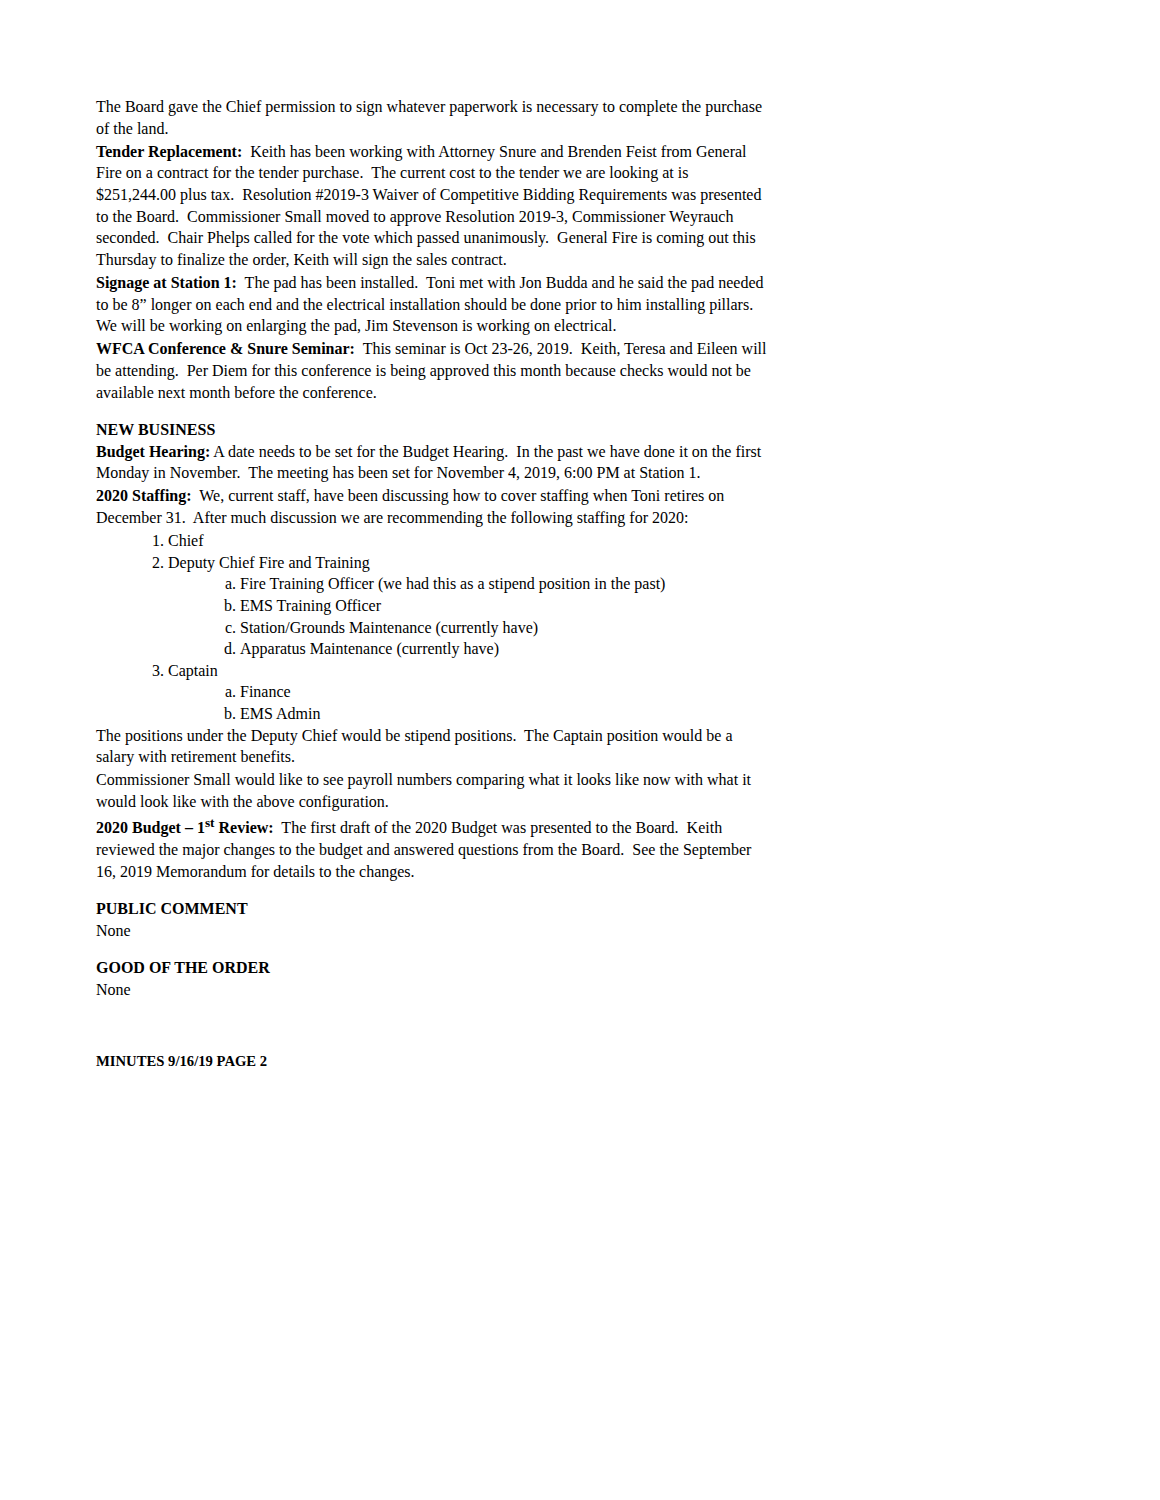The Board gave the Chief permission to sign whatever paperwork is necessary to complete the purchase of the land.
Tender Replacement: Keith has been working with Attorney Snure and Brenden Feist from General Fire on a contract for the tender purchase. The current cost to the tender we are looking at is $251,244.00 plus tax. Resolution #2019-3 Waiver of Competitive Bidding Requirements was presented to the Board. Commissioner Small moved to approve Resolution 2019-3, Commissioner Weyrauch seconded. Chair Phelps called for the vote which passed unanimously. General Fire is coming out this Thursday to finalize the order, Keith will sign the sales contract.
Signage at Station 1: The pad has been installed. Toni met with Jon Budda and he said the pad needed to be 8” longer on each end and the electrical installation should be done prior to him installing pillars. We will be working on enlarging the pad, Jim Stevenson is working on electrical.
WFCA Conference & Snure Seminar: This seminar is Oct 23-26, 2019. Keith, Teresa and Eileen will be attending. Per Diem for this conference is being approved this month because checks would not be available next month before the conference.
NEW BUSINESS
Budget Hearing: A date needs to be set for the Budget Hearing. In the past we have done it on the first Monday in November. The meeting has been set for November 4, 2019, 6:00 PM at Station 1.
2020 Staffing: We, current staff, have been discussing how to cover staffing when Toni retires on December 31. After much discussion we are recommending the following staffing for 2020:
Chief
Deputy Chief Fire and Training
Fire Training Officer (we had this as a stipend position in the past)
EMS Training Officer
Station/Grounds Maintenance (currently have)
Apparatus Maintenance (currently have)
Captain
Finance
EMS Admin
The positions under the Deputy Chief would be stipend positions. The Captain position would be a salary with retirement benefits.
Commissioner Small would like to see payroll numbers comparing what it looks like now with what it would look like with the above configuration.
2020 Budget – 1st Review: The first draft of the 2020 Budget was presented to the Board. Keith reviewed the major changes to the budget and answered questions from the Board. See the September 16, 2019 Memorandum for details to the changes.
PUBLIC COMMENT
None
GOOD OF THE ORDER
None
MINUTES 9/16/19 PAGE 2